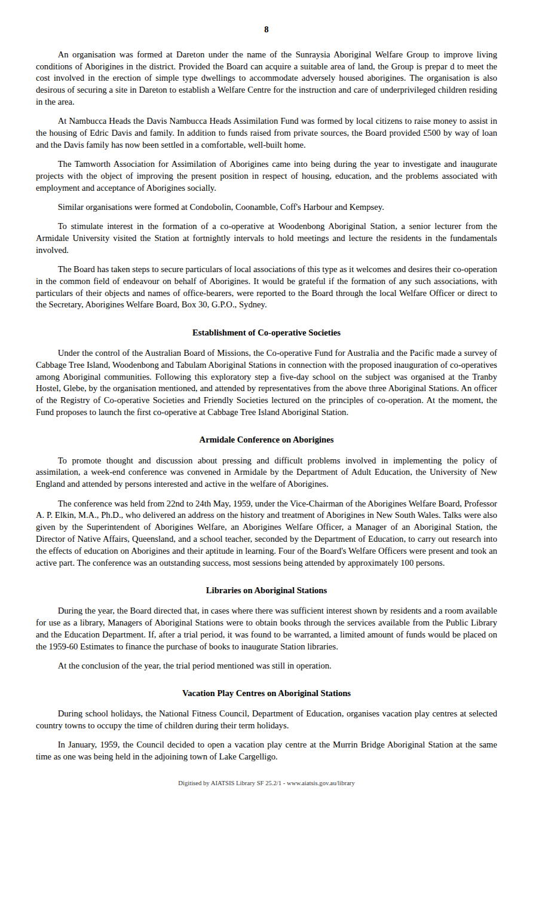8
An organisation was formed at Dareton under the name of the Sunraysia Aboriginal Welfare Group to improve living conditions of Aborigines in the district. Provided the Board can acquire a suitable area of land, the Group is prepar d to meet the cost involved in the erection of simple type dwellings to accommodate adversely housed aborigines. The organisation is also desirous of securing a site in Dareton to establish a Welfare Centre for the instruction and care of underprivileged children residing in the area.
At Nambucca Heads the Davis Nambucca Heads Assimilation Fund was formed by local citizens to raise money to assist in the housing of Edric Davis and family. In addition to funds raised from private sources, the Board provided £500 by way of loan and the Davis family has now been settled in a comfortable, well-built home.
The Tamworth Association for Assimilation of Aborigines came into being during the year to investigate and inaugurate projects with the object of improving the present position in respect of housing, education, and the problems associated with employment and acceptance of Aborigines socially.
Similar organisations were formed at Condobolin, Coonamble, Coff's Harbour and Kempsey.
To stimulate interest in the formation of a co-operative at Woodenbong Aboriginal Station, a senior lecturer from the Armidale University visited the Station at fortnightly intervals to hold meetings and lecture the residents in the fundamentals involved.
The Board has taken steps to secure particulars of local associations of this type as it welcomes and desires their co-operation in the common field of endeavour on behalf of Aborigines. It would be grateful if the formation of any such associations, with particulars of their objects and names of office-bearers, were reported to the Board through the local Welfare Officer or direct to the Secretary, Aborigines Welfare Board, Box 30, G.P.O., Sydney.
Establishment of Co-operative Societies
Under the control of the Australian Board of Missions, the Co-operative Fund for Australia and the Pacific made a survey of Cabbage Tree Island, Woodenbong and Tabulam Aboriginal Stations in connection with the proposed inauguration of co-operatives among Aboriginal communities. Following this exploratory step a five-day school on the subject was organised at the Tranby Hostel, Glebe, by the organisation mentioned, and attended by representatives from the above three Aboriginal Stations. An officer of the Registry of Co-operative Societies and Friendly Societies lectured on the principles of co-operation. At the moment, the Fund proposes to launch the first co-operative at Cabbage Tree Island Aboriginal Station.
Armidale Conference on Aborigines
To promote thought and discussion about pressing and difficult problems involved in implementing the policy of assimilation, a week-end conference was convened in Armidale by the Department of Adult Education, the University of New England and attended by persons interested and active in the welfare of Aborigines.
The conference was held from 22nd to 24th May, 1959, under the Vice-Chairman of the Aborigines Welfare Board, Professor A. P. Elkin, M.A., Ph.D., who delivered an address on the history and treatment of Aborigines in New South Wales. Talks were also given by the Superintendent of Aborigines Welfare, an Aborigines Welfare Officer, a Manager of an Aboriginal Station, the Director of Native Affairs, Queensland, and a school teacher, seconded by the Department of Education, to carry out research into the effects of education on Aborigines and their aptitude in learning. Four of the Board's Welfare Officers were present and took an active part. The conference was an outstanding success, most sessions being attended by approximately 100 persons.
Libraries on Aboriginal Stations
During the year, the Board directed that, in cases where there was sufficient interest shown by residents and a room available for use as a library, Managers of Aboriginal Stations were to obtain books through the services available from the Public Library and the Education Department. If, after a trial period, it was found to be warranted, a limited amount of funds would be placed on the 1959-60 Estimates to finance the purchase of books to inaugurate Station libraries.
At the conclusion of the year, the trial period mentioned was still in operation.
Vacation Play Centres on Aboriginal Stations
During school holidays, the National Fitness Council, Department of Education, organises vacation play centres at selected country towns to occupy the time of children during their term holidays.
In January, 1959, the Council decided to open a vacation play centre at the Murrin Bridge Aboriginal Station at the same time as one was being held in the adjoining town of Lake Cargelligo.
Digitised by AIATSIS Library SF 25.2/1 - www.aiatsis.gov.au/library